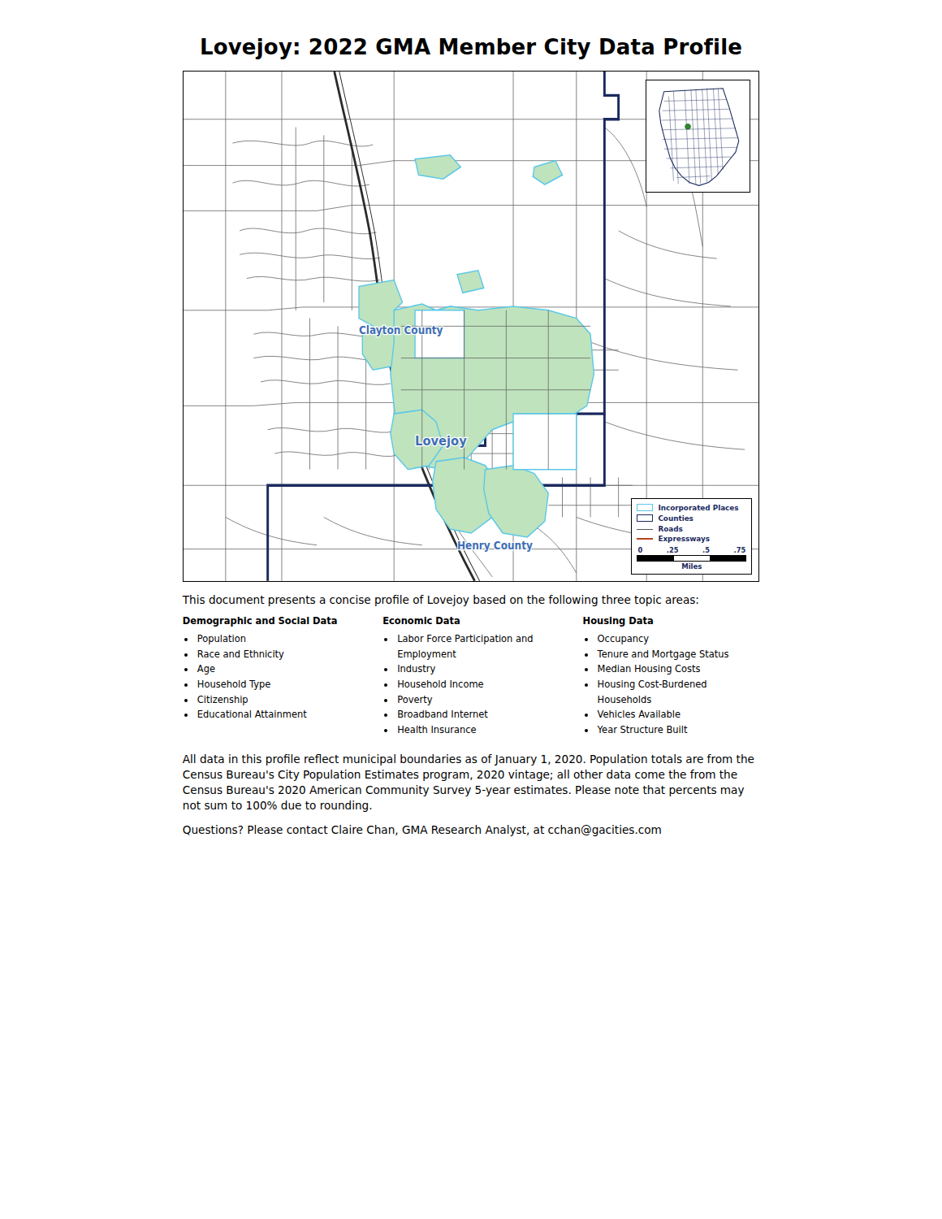Lovejoy: 2022 GMA Member City Data Profile
Clayton County Lovejoy Henry County
| | Incorporated Places |
| | Counties |
| | Roads |
| | Expressways |
0.25.5.75
Miles
This document presents a concise profile of Lovejoy based on the following three topic areas:
Demographic and Social Data
Population
Race and Ethnicity
Age
Household Type
Citizenship
Educational Attainment
Economic Data
Labor Force Participation and Employment
Industry
Household Income
Poverty
Broadband Internet
Health Insurance
Housing Data
Occupancy
Tenure and Mortgage Status
Median Housing Costs
Housing Cost-Burdened Households
Vehicles Available
Year Structure Built
All data in this profile reflect municipal boundaries as of January 1, 2020. Population totals are from the Census Bureau's City Population Estimates program, 2020 vintage; all other data come the from the Census Bureau's 2020 American Community Survey 5-year estimates. Please note that percents may not sum to 100% due to rounding.
Questions? Please contact Claire Chan, GMA Research Analyst, at cchan@gacities.com